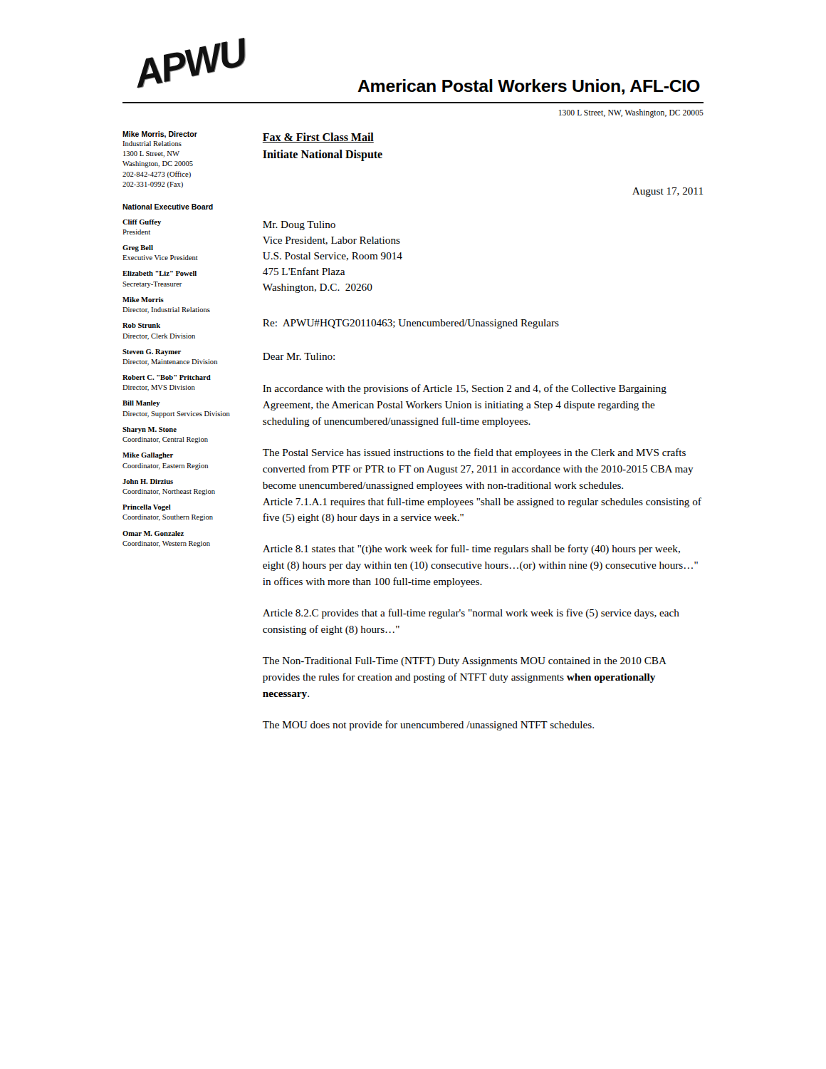APWU
American Postal Workers Union, AFL-CIO
1300 L Street, NW, Washington, DC 20005
Mike Morris, Director
Industrial Relations
1300 L Street, NW
Washington, DC 20005
202-842-4273 (Office)
202-331-0992 (Fax)
National Executive Board
Cliff Guffey
President
Greg Bell
Executive Vice President
Elizabeth "Liz" Powell
Secretary-Treasurer
Mike Morris
Director, Industrial Relations
Rob Strunk
Director, Clerk Division
Steven G. Raymer
Director, Maintenance Division
Robert C. "Bob" Pritchard
Director, MVS Division
Bill Manley
Director, Support Services Division
Sharyn M. Stone
Coordinator, Central Region
Mike Gallagher
Coordinator, Eastern Region
John H. Dirzius
Coordinator, Northeast Region
Princella Vogel
Coordinator, Southern Region
Omar M. Gonzalez
Coordinator, Western Region
Fax & First Class Mail
Initiate National Dispute
August 17, 2011
Mr. Doug Tulino
Vice President, Labor Relations
U.S. Postal Service, Room 9014
475 L'Enfant Plaza
Washington, D.C. 20260
Re: APWU#HQTG20110463; Unencumbered/Unassigned Regulars
Dear Mr. Tulino:
In accordance with the provisions of Article 15, Section 2 and 4, of the Collective Bargaining Agreement, the American Postal Workers Union is initiating a Step 4 dispute regarding the scheduling of unencumbered/unassigned full-time employees.
The Postal Service has issued instructions to the field that employees in the Clerk and MVS crafts converted from PTF or PTR to FT on August 27, 2011 in accordance with the 2010-2015 CBA may become unencumbered/unassigned employees with non-traditional work schedules.
Article 7.1.A.1 requires that full-time employees "shall be assigned to regular schedules consisting of five (5) eight (8) hour days in a service week."
Article 8.1 states that "(t)he work week for full- time regulars shall be forty (40) hours per week, eight (8) hours per day within ten (10) consecutive hours…(or) within nine (9) consecutive hours…" in offices with more than 100 full-time employees.
Article 8.2.C provides that a full-time regular's "normal work week is five (5) service days, each consisting of eight (8) hours…"
The Non-Traditional Full-Time (NTFT) Duty Assignments MOU contained in the 2010 CBA provides the rules for creation and posting of NTFT duty assignments when operationally necessary.
The MOU does not provide for unencumbered /unassigned NTFT schedules.